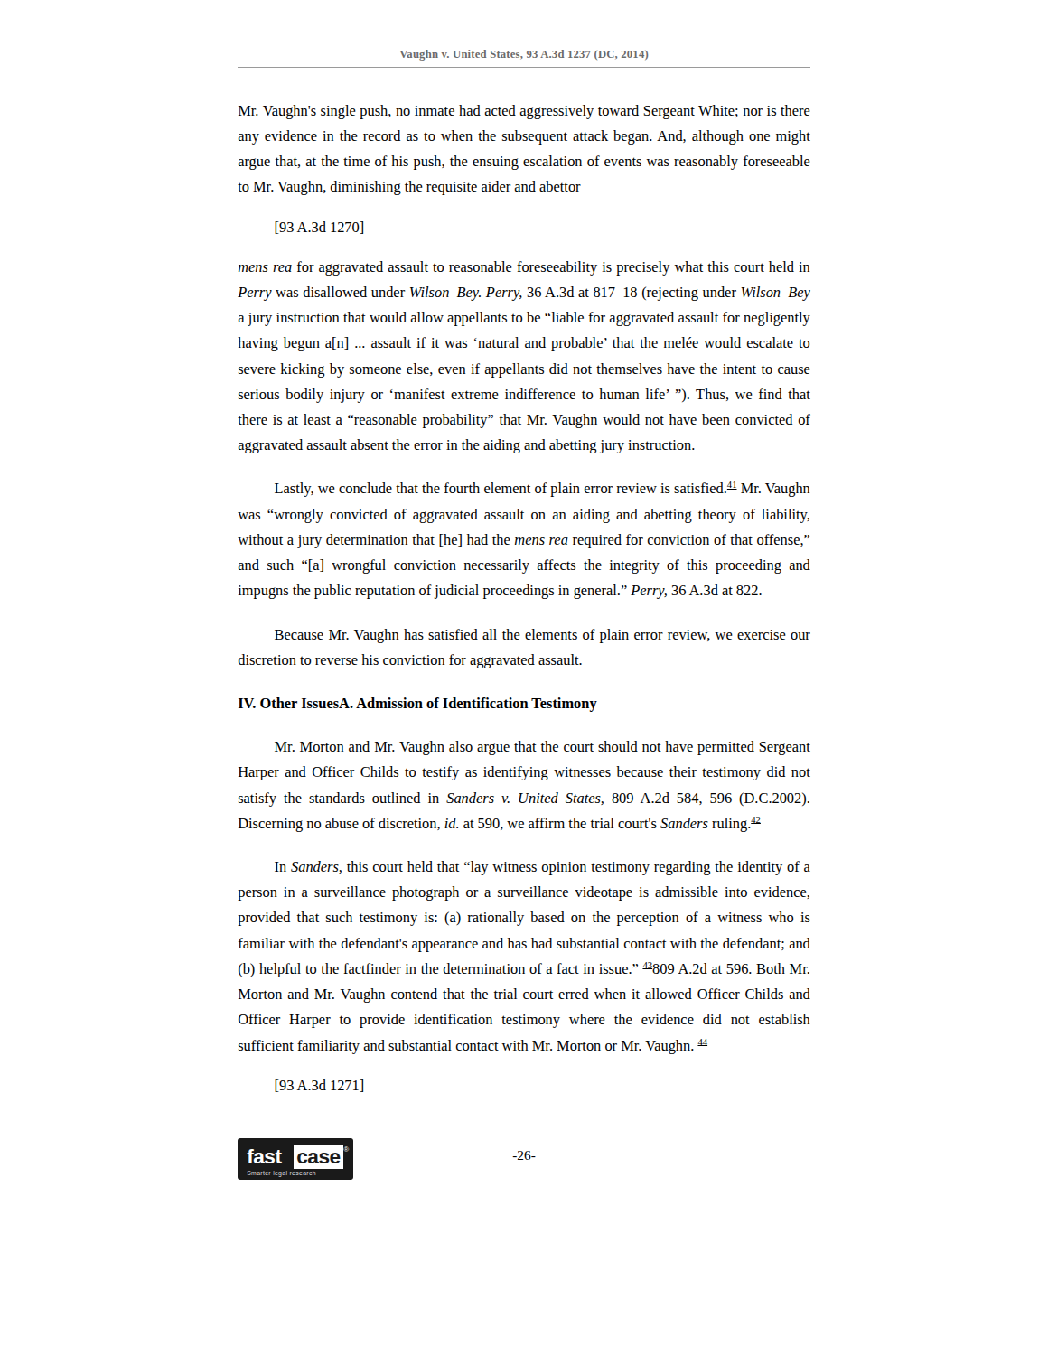Vaughn v. United States, 93 A.3d 1237 (DC, 2014)
Mr. Vaughn's single push, no inmate had acted aggressively toward Sergeant White; nor is there any evidence in the record as to when the subsequent attack began. And, although one might argue that, at the time of his push, the ensuing escalation of events was reasonably foreseeable to Mr. Vaughn, diminishing the requisite aider and abettor
[93 A.3d 1270]
mens rea for aggravated assault to reasonable foreseeability is precisely what this court held in Perry was disallowed under Wilson–Bey. Perry, 36 A.3d at 817–18 (rejecting under Wilson–Bey a jury instruction that would allow appellants to be “liable for aggravated assault for negligently having begun a[n] ... assault if it was ‘natural and probable’ that the melée would escalate to severe kicking by someone else, even if appellants did not themselves have the intent to cause serious bodily injury or ‘manifest extreme indifference to human life’ ”). Thus, we find that there is at least a “reasonable probability” that Mr. Vaughn would not have been convicted of aggravated assault absent the error in the aiding and abetting jury instruction.
Lastly, we conclude that the fourth element of plain error review is satisfied.41 Mr. Vaughn was “wrongly convicted of aggravated assault on an aiding and abetting theory of liability, without a jury determination that [he] had the mens rea required for conviction of that offense,” and such “[a] wrongful conviction necessarily affects the integrity of this proceeding and impugns the public reputation of judicial proceedings in general.” Perry, 36 A.3d at 822.
Because Mr. Vaughn has satisfied all the elements of plain error review, we exercise our discretion to reverse his conviction for aggravated assault.
IV. Other IssuesA. Admission of Identification Testimony
Mr. Morton and Mr. Vaughn also argue that the court should not have permitted Sergeant Harper and Officer Childs to testify as identifying witnesses because their testimony did not satisfy the standards outlined in Sanders v. United States, 809 A.2d 584, 596 (D.C.2002). Discerning no abuse of discretion, id. at 590, we affirm the trial court's Sanders ruling.42
In Sanders, this court held that “lay witness opinion testimony regarding the identity of a person in a surveillance photograph or a surveillance videotape is admissible into evidence, provided that such testimony is: (a) rationally based on the perception of a witness who is familiar with the defendant's appearance and has had substantial contact with the defendant; and (b) helpful to the factfinder in the determination of a fact in issue.” 43809 A.2d at 596. Both Mr. Morton and Mr. Vaughn contend that the trial court erred when it allowed Officer Childs and Officer Harper to provide identification testimony where the evidence did not establish sufficient familiarity and substantial contact with Mr. Morton or Mr. Vaughn. 44
[93 A.3d 1271]
fast case® Smarter legal research
-26-